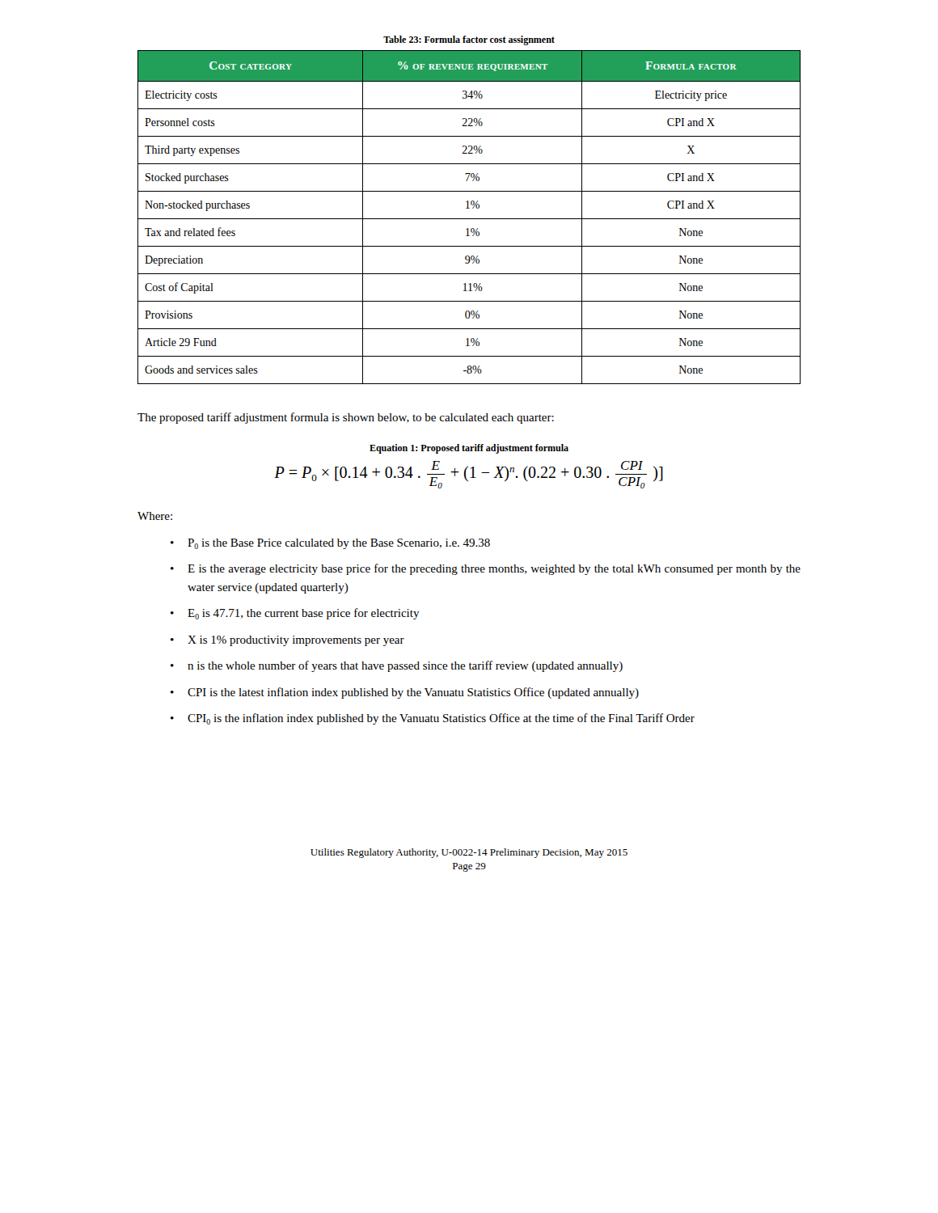Table 23: Formula factor cost assignment
| Cost category | % of revenue requirement | Formula factor |
| --- | --- | --- |
| Electricity costs | 34% | Electricity price |
| Personnel costs | 22% | CPI and X |
| Third party expenses | 22% | X |
| Stocked purchases | 7% | CPI and X |
| Non-stocked purchases | 1% | CPI and X |
| Tax and related fees | 1% | None |
| Depreciation | 9% | None |
| Cost of Capital | 11% | None |
| Provisions | 0% | None |
| Article 29 Fund | 1% | None |
| Goods and services sales | -8% | None |
The proposed tariff adjustment formula is shown below, to be calculated each quarter:
Equation 1: Proposed tariff adjustment formula
P = P0 × [0.14 + 0.34 . EE0 + (1 − X)n. (0.22 + 0.30 . CPI CPI0 )]
Where:
P0 is the Base Price calculated by the Base Scenario, i.e. 49.38
E is the average electricity base price for the preceding three months, weighted by the total kWh consumed per month by the water service (updated quarterly)
E0 is 47.71, the current base price for electricity
X is 1% productivity improvements per year
n is the whole number of years that have passed since the tariff review (updated annually)
CPI is the latest inflation index published by the Vanuatu Statistics Office (updated annually)
CPI0 is the inflation index published by the Vanuatu Statistics Office at the time of the Final Tariff Order
Utilities Regulatory Authority, U-0022-14 Preliminary Decision, May 2015
Page 29